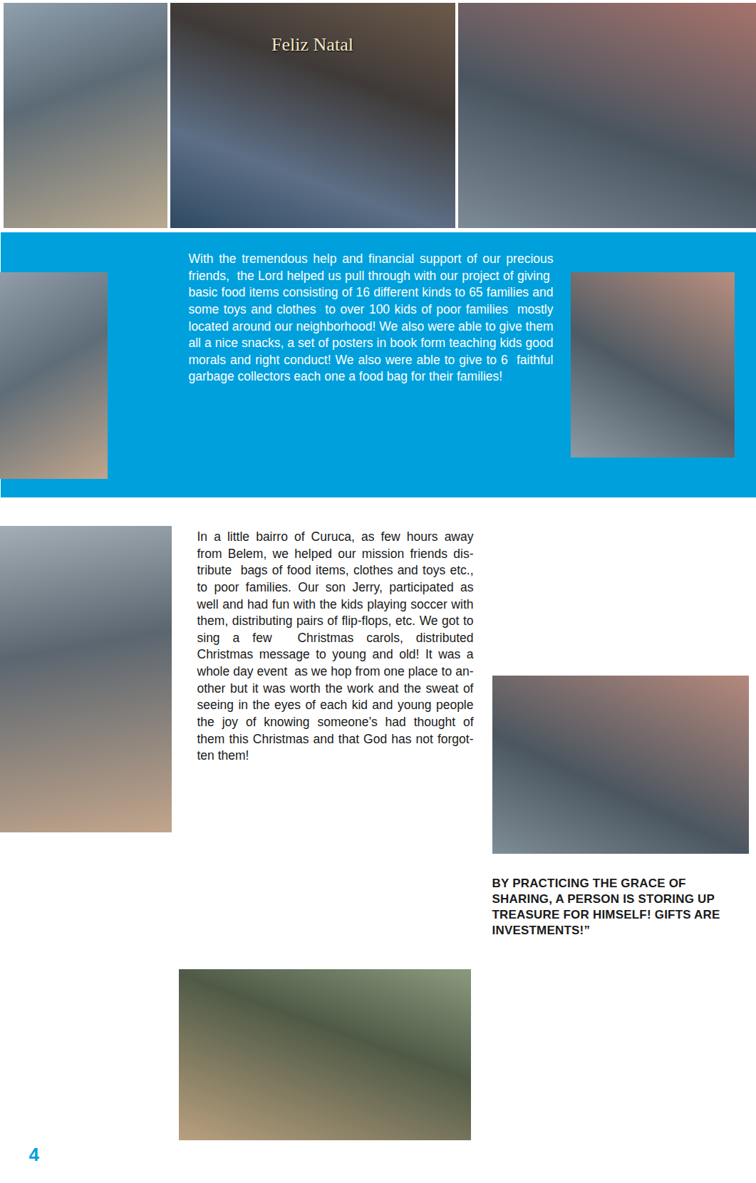Feliz Natal
With the tremendous help and financial support of our precious friends, the Lord helped us pull through with our project of giving basic food items consisting of 16 different kinds to 65 families and some toys and clothes to over 100 kids of poor families mostly located around our neighborhood! We also were able to give them all a nice snacks, a set of posters in book form teaching kids good morals and right conduct! We also were able to give to 6 faithful garbage collectors each one a food bag for their families!
In a little bairro of Curuca, as few hours away from Belem, we helped our mission friends dis-tribute bags of food items, clothes and toys etc., to poor families. Our son Jerry, participated as well and had fun with the kids playing soccer with them, distributing pairs of flip-flops, etc. We got to sing a few Christmas carols, distributed Christmas message to young and old! It was a whole day event as we hop from one place to another but it was worth the work and the sweat of seeing in the eyes of each kid and young people the joy of knowing someone’s had thought of them this Christmas and that God has not forgotten them!
By practicing the grace of sharing, a person is storing up treasure for himself! Gifts are investments!”
4